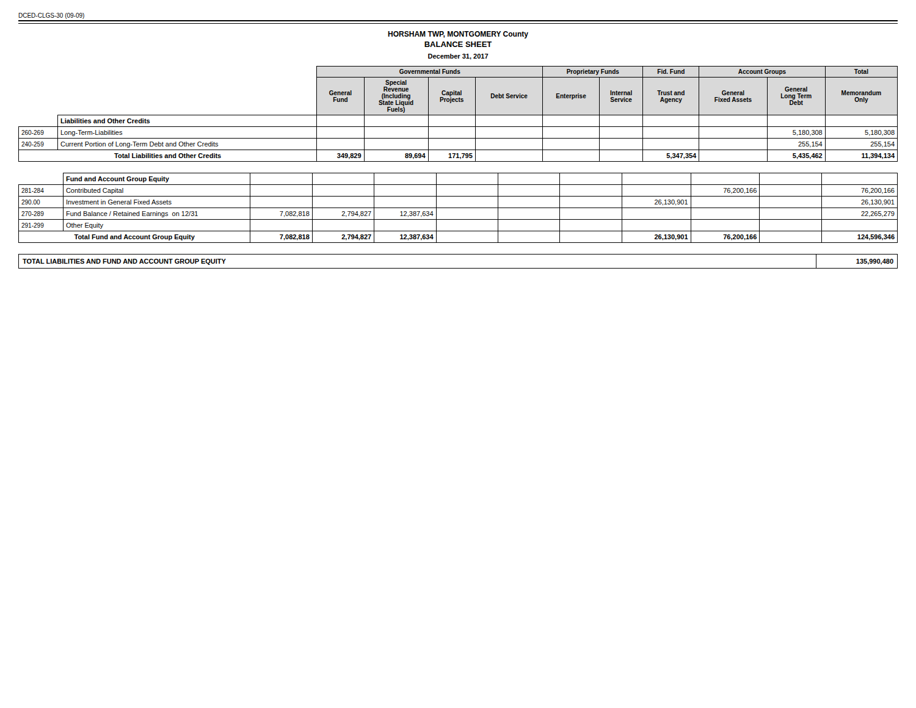DCED-CLGS-30 (09-09)
HORSHAM TWP, MONTGOMERY County
BALANCE SHEET
December 31, 2017
| | Governmental Funds | Proprietary Funds | Fid. Fund | Account Groups | Total |
| --- | --- | --- | --- | --- | --- |
| General Fund | Special Revenue (Including State Liquid Fuels) | Capital Projects | Debt Service | Enterprise | Internal Service | Trust and Agency | General Fixed Assets | General Long Term Debt | Memorandum Only |
| | Liabilities and Other Credits | | | | | | | | | | |
| 260-269 | Long-Term-Liabilities | | | | | | | | | 5,180,308 | 5,180,308 |
| 240-259 | Current Portion of Long-Term Debt and Other Credits | | | | | | | | | 255,154 | 255,154 |
| Total Liabilities and Other Credits | 349,829 | 89,694 | 171,795 | | | | 5,347,354 | | 5,435,462 | 11,394,134 |
| | Fund and Account Group Equity | | | | | | | | | | |
| 281-284 | Contributed Capital | | | | | | | | 76,200,166 | | 76,200,166 |
| 290.00 | Investment in General Fixed Assets | | | | | | | 26,130,901 | | | 26,130,901 |
| 270-289 | Fund Balance / Retained Earnings on 12/31 | 7,082,818 | 2,794,827 | 12,387,634 | | | | | | | 22,265,279 |
| 291-299 | Other Equity | | | | | | | | | | |
| Total Fund and Account Group Equity | 7,082,818 | 2,794,827 | 12,387,634 | | | | 26,130,901 | 76,200,166 | | 124,596,346 |
| TOTAL LIABILITIES AND FUND AND ACCOUNT GROUP EQUITY | 135,990,480 |